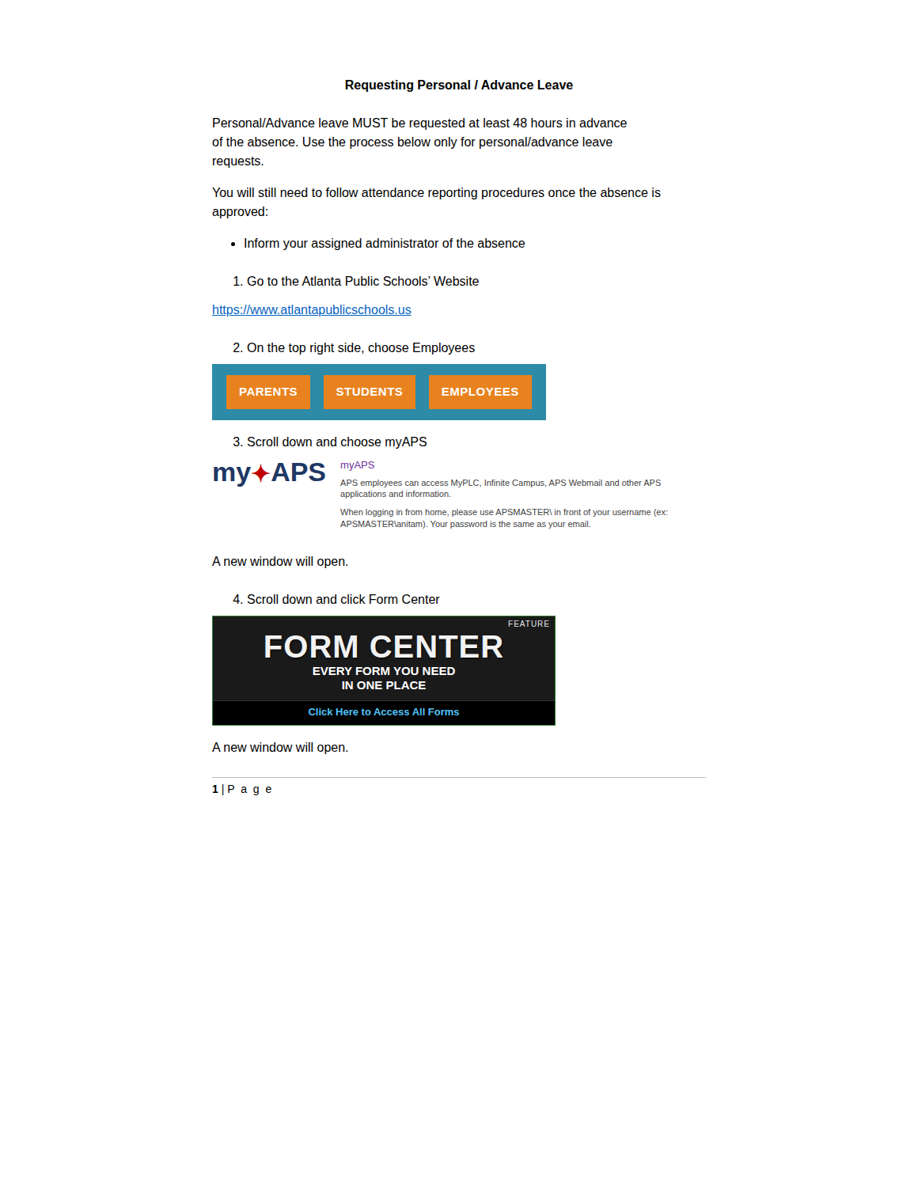Requesting Personal / Advance Leave
Personal/Advance leave MUST be requested at least 48 hours in advance
of the absence. Use the process below only for personal/advance leave
requests.
You will still need to follow attendance reporting procedures once the absence is approved:
Inform your assigned administrator of the absence
Go to the Atlanta Public Schools’ Website
https://www.atlantapublicschools.us
On the top right side, choose Employees
PARENTS STUDENTS EMPLOYEES
Scroll down and choose myAPS
my✦APS
myAPS
APS employees can access MyPLC, Infinite Campus, APS Webmail and other APS applications and information.
When logging in from home, please use APSMASTER\ in front of your username (ex: APSMASTER\anitam). Your password is the same as your email.
A new window will open.
Scroll down and click Form Center
FEATURE
FORM CENTER
EVERY FORM YOU NEED
IN ONE PLACE
Click Here to Access All Forms
A new window will open.
1 | P a g e